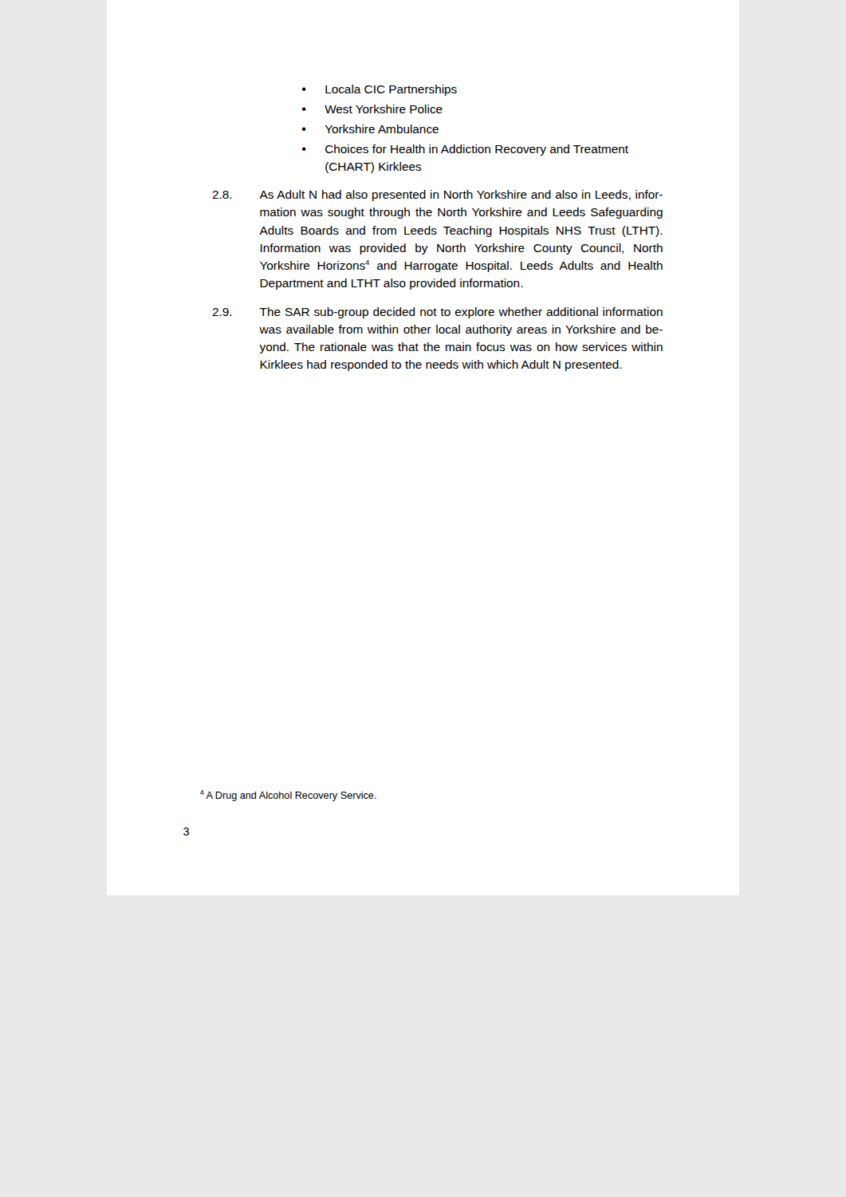Locala CIC Partnerships
West Yorkshire Police
Yorkshire Ambulance
Choices for Health in Addiction Recovery and Treatment (CHART) Kirklees
2.8. As Adult N had also presented in North Yorkshire and also in Leeds, information was sought through the North Yorkshire and Leeds Safeguarding Adults Boards and from Leeds Teaching Hospitals NHS Trust (LTHT). Information was provided by North Yorkshire County Council, North Yorkshire Horizons4 and Harrogate Hospital. Leeds Adults and Health Department and LTHT also provided information.
2.9. The SAR sub-group decided not to explore whether additional information was available from within other local authority areas in Yorkshire and beyond. The rationale was that the main focus was on how services within Kirklees had responded to the needs with which Adult N presented.
4 A Drug and Alcohol Recovery Service.
3